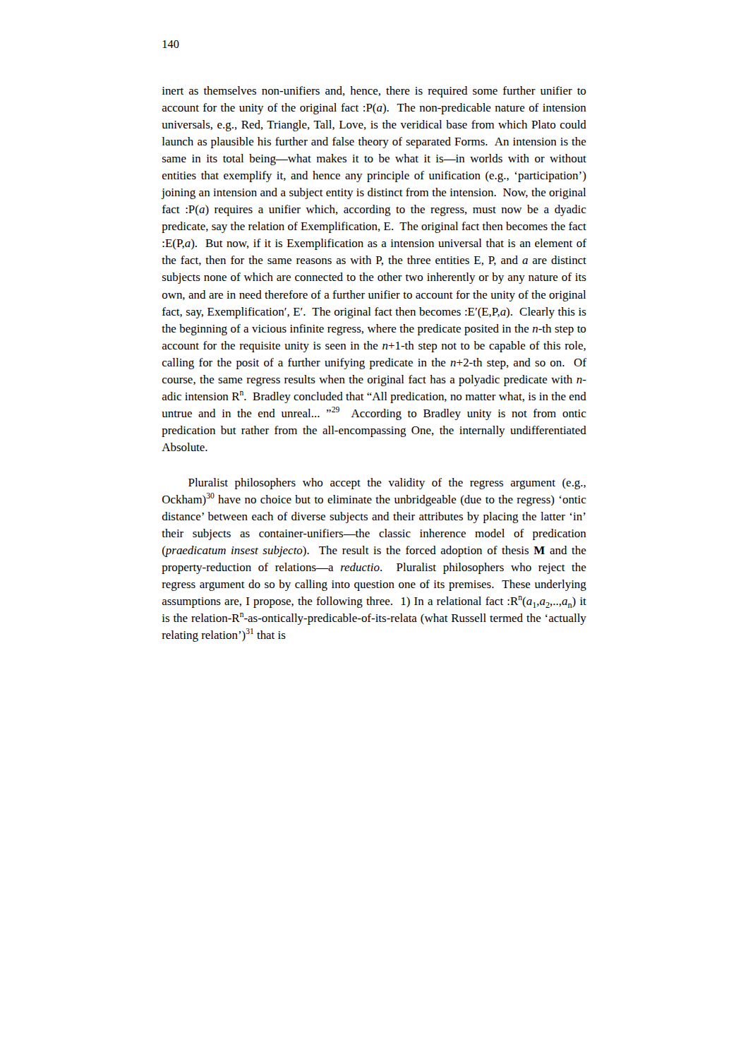140
inert as themselves non-unifiers and, hence, there is required some further unifier to account for the unity of the original fact :P(a). The non-predicable nature of intension universals, e.g., Red, Triangle, Tall, Love, is the veridical base from which Plato could launch as plausible his further and false theory of separated Forms. An intension is the same in its total being—what makes it to be what it is—in worlds with or without entities that exemplify it, and hence any principle of unification (e.g., ‘participation’) joining an intension and a subject entity is distinct from the intension. Now, the original fact :P(a) requires a unifier which, according to the regress, must now be a dyadic predicate, say the relation of Exemplification, E. The original fact then becomes the fact :E(P,a). But now, if it is Exemplification as a intension universal that is an element of the fact, then for the same reasons as with P, the three entities E, P, and a are distinct subjects none of which are connected to the other two inherently or by any nature of its own, and are in need therefore of a further unifier to account for the unity of the original fact, say, Exemplification′, E′. The original fact then becomes :E′(E,P,a). Clearly this is the beginning of a vicious infinite regress, where the predicate posited in the n-th step to account for the requisite unity is seen in the n+1-th step not to be capable of this role, calling for the posit of a further unifying predicate in the n+2-th step, and so on. Of course, the same regress results when the original fact has a polyadic predicate with n-adic intension Rn. Bradley concluded that “All predication, no matter what, is in the end untrue and in the end unreal... ”29 According to Bradley unity is not from ontic predication but rather from the all-encompassing One, the internally undifferentiated Absolute.
Pluralist philosophers who accept the validity of the regress argument (e.g., Ockham)30 have no choice but to eliminate the unbridgeable (due to the regress) ‘ontic distance’ between each of diverse subjects and their attributes by placing the latter ‘in’ their subjects as container-unifiers—the classic inherence model of predication (praedicatum insest subjecto). The result is the forced adoption of thesis M and the property-reduction of relations—a reductio. Pluralist philosophers who reject the regress argument do so by calling into question one of its premises. These underlying assumptions are, I propose, the following three. 1) In a relational fact :Rn(a 1,a 2,..,an) it is the relation-Rn-as-ontically-predicable-of-its-relata (what Russell termed the ‘actually relating relation’)31 that is